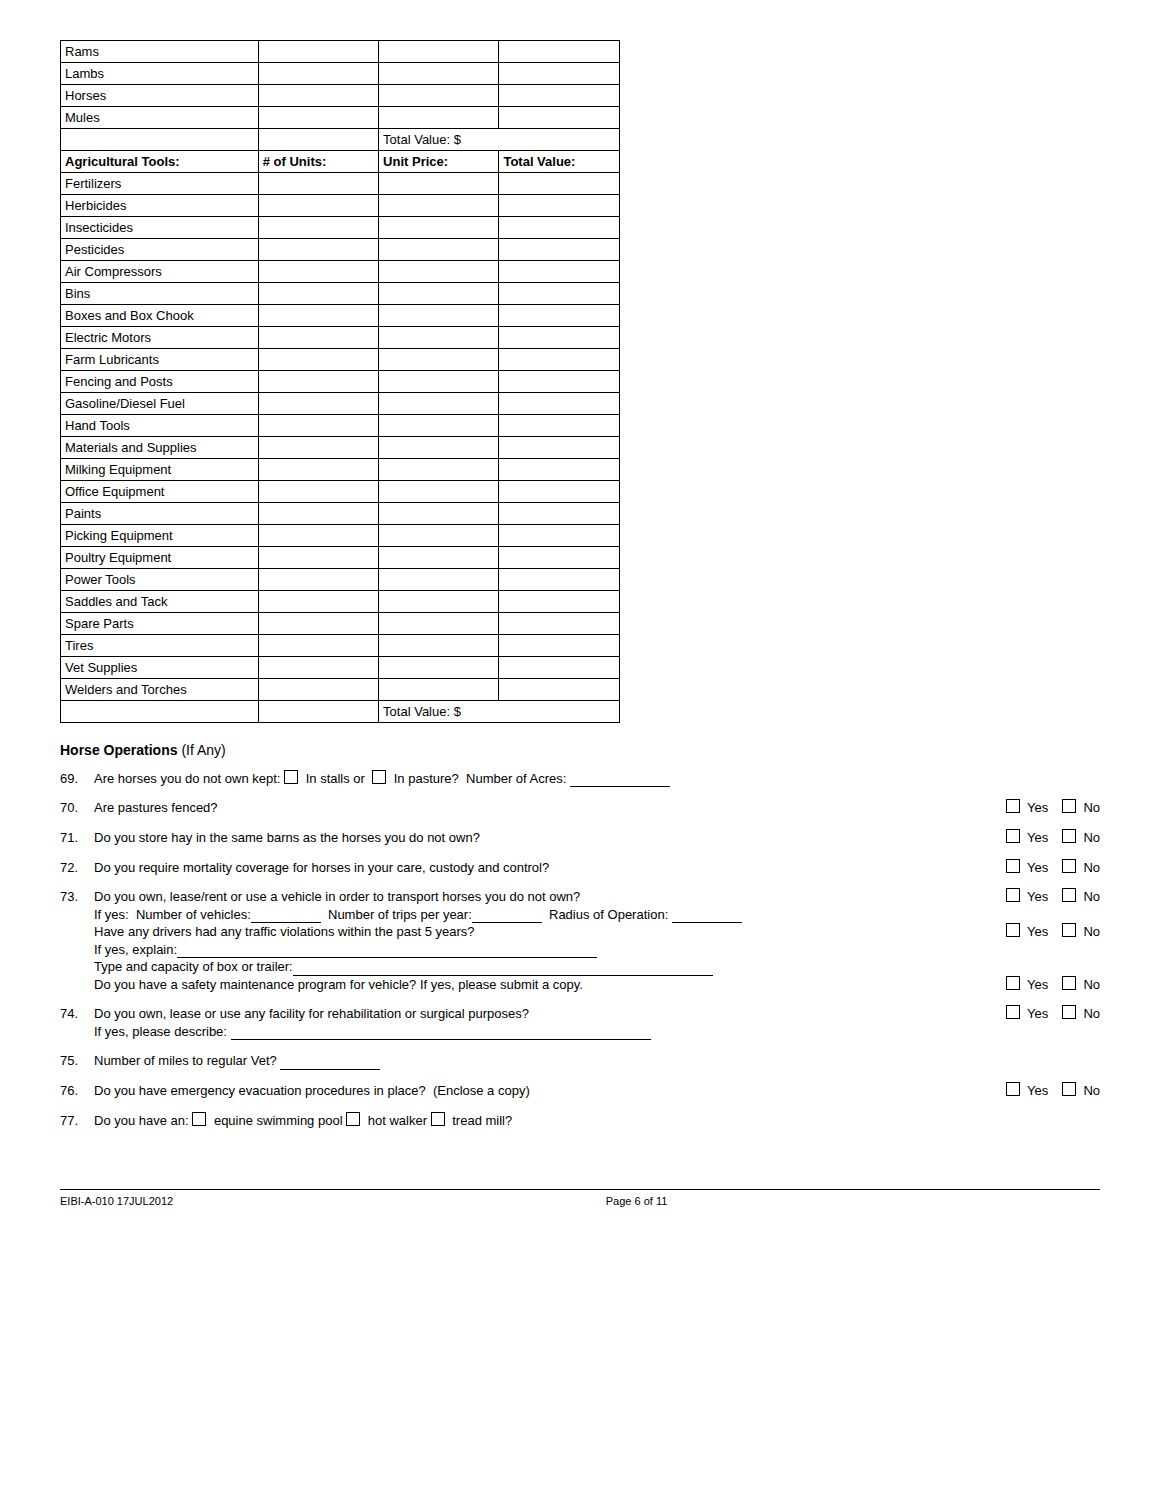| Rams | | | |
| Lambs | | | |
| Horses | | | |
| Mules | | | |
| | | Total Value: $ |
| Agricultural Tools: | # of Units: | Unit Price: | Total Value: |
| Fertilizers | | | |
| Herbicides | | | |
| Insecticides | | | |
| Pesticides | | | |
| Air Compressors | | | |
| Bins | | | |
| Boxes and Box Chook | | | |
| Electric Motors | | | |
| Farm Lubricants | | | |
| Fencing and Posts | | | |
| Gasoline/Diesel Fuel | | | |
| Hand Tools | | | |
| Materials and Supplies | | | |
| Milking Equipment | | | |
| Office Equipment | | | |
| Paints | | | |
| Picking Equipment | | | |
| Poultry Equipment | | | |
| Power Tools | | | |
| Saddles and Tack | | | |
| Spare Parts | | | |
| Tires | | | |
| Vet Supplies | | | |
| Welders and Torches | | | |
| | | Total Value: $ |
Horse Operations (If Any)
69. Are horses you do not own kept: In stalls or In pasture? Number of Acres:
70. Yes No Are pastures fenced?
71. Yes No Do you store hay in the same barns as the horses you do not own?
72. Yes No Do you require mortality coverage for horses in your care, custody and control?
73.
Yes No Do you own, lease/rent or use a vehicle in order to transport horses you do not own?
If yes: Number of vehicles: Number of trips per year: Radius of Operation:
Yes No Have any drivers had any traffic violations within the past 5 years?
If yes, explain:
Type and capacity of box or trailer:
Yes No Do you have a safety maintenance program for vehicle? If yes, please submit a copy.
74.
Yes No Do you own, lease or use any facility for rehabilitation or surgical purposes?
If yes, please describe:
75. Number of miles to regular Vet?
76. Yes No Do you have emergency evacuation procedures in place? (Enclose a copy)
77. Do you have an: equine swimming pool hot walker tread mill?
EIBI-A-010 17JUL2012
Page 6 of 11